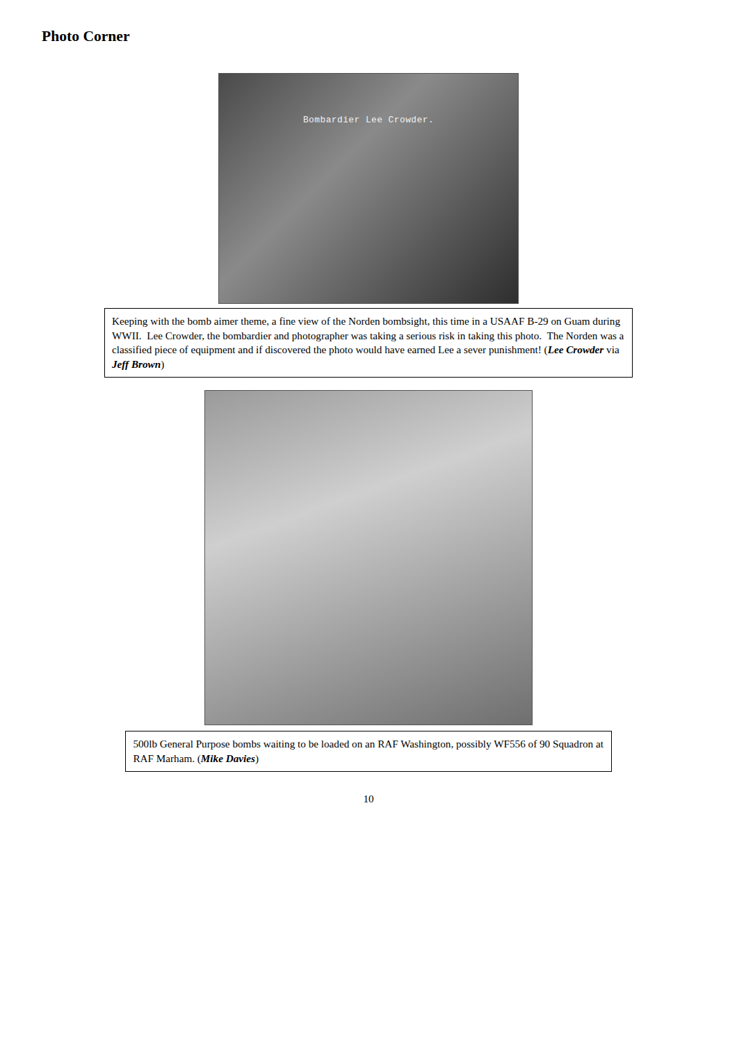Photo Corner
Bombardier Lee Crowder.
Keeping with the bomb aimer theme, a fine view of the Norden bombsight, this time in a USAAF B-29 on Guam during WWII. Lee Crowder, the bombardier and photographer was taking a serious risk in taking this photo. The Norden was a classified piece of equipment and if discovered the photo would have earned Lee a sever punishment! (Lee Crowder via Jeff Brown)
500lb General Purpose bombs waiting to be loaded on an RAF Washington, possibly WF556 of 90 Squadron at RAF Marham. (Mike Davies)
10